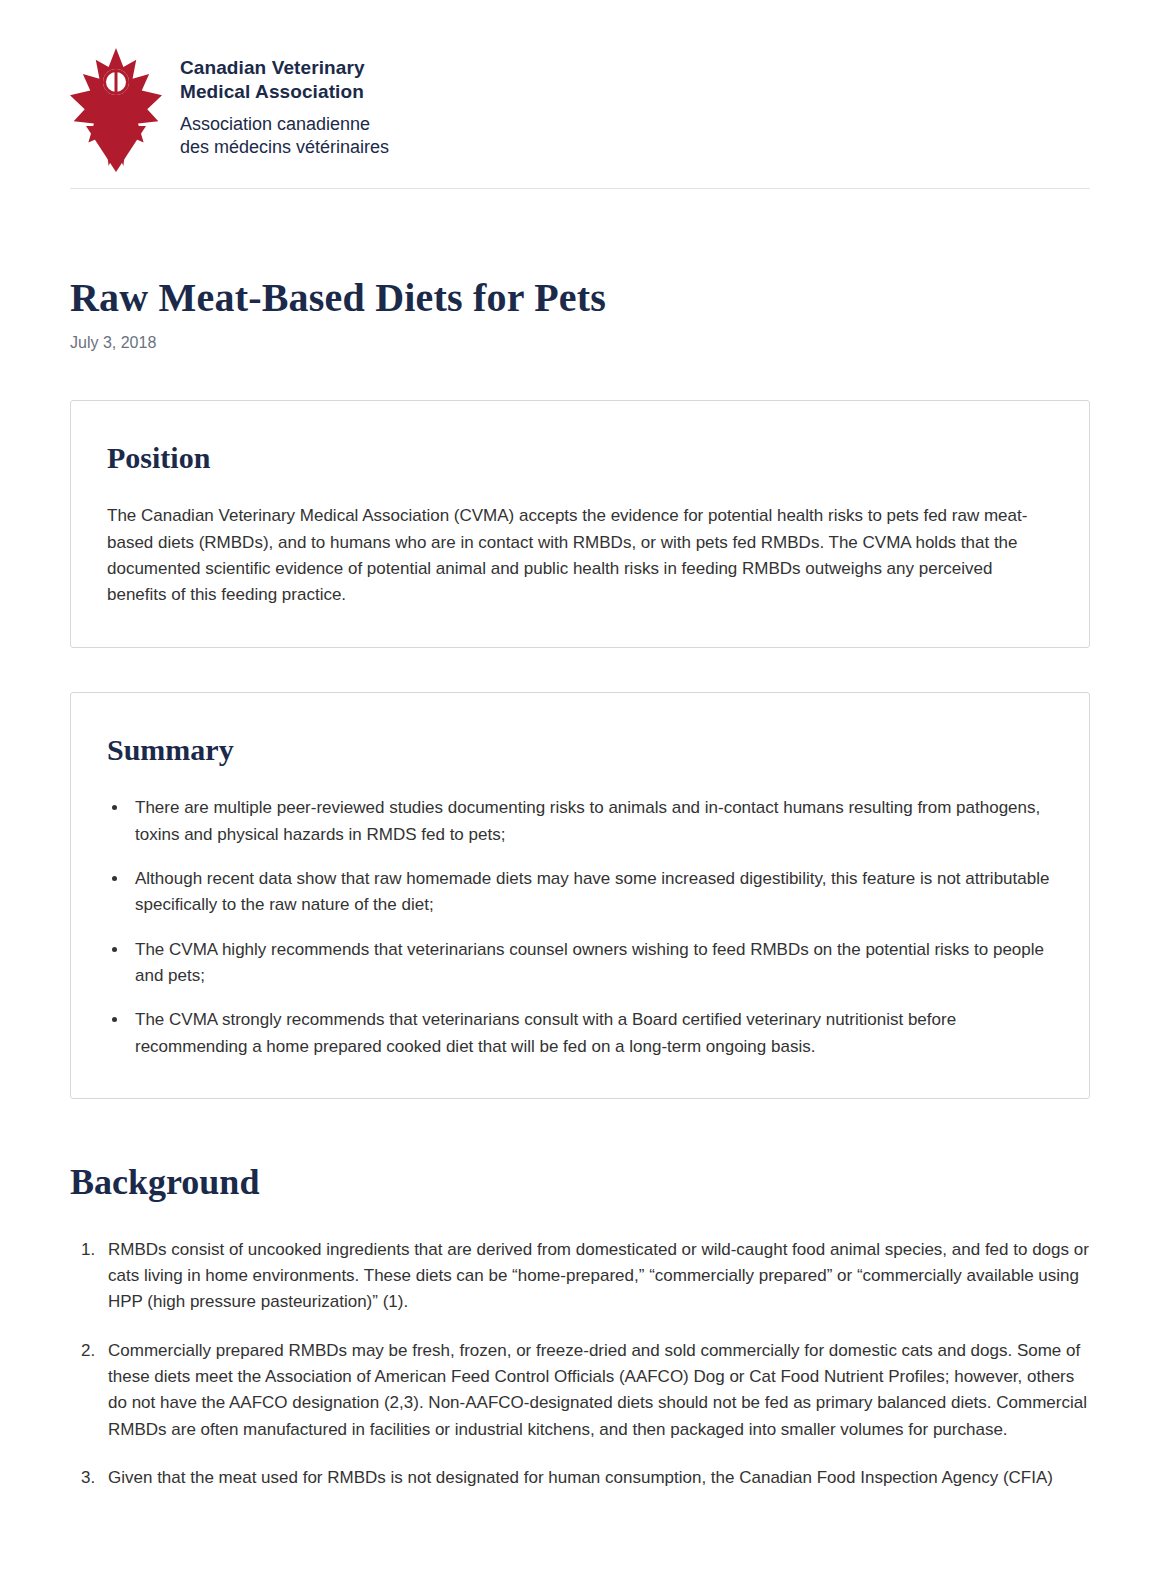Canadian Veterinary
Medical Association
Association canadienne
des médecins vétérinaires
Raw Meat-Based Diets for Pets
July 3, 2018
Position
The Canadian Veterinary Medical Association (CVMA) accepts the evidence for potential health risks to pets fed raw meat-based diets (RMBDs), and to humans who are in contact with RMBDs, or with pets fed RMBDs. The CVMA holds that the documented scientific evidence of potential animal and public health risks in feeding RMBDs outweighs any perceived benefits of this feeding practice.
Summary
There are multiple peer-reviewed studies documenting risks to animals and in-contact humans resulting from pathogens, toxins and physical hazards in RMDS fed to pets;
Although recent data show that raw homemade diets may have some increased digestibility, this feature is not attributable specifically to the raw nature of the diet;
The CVMA highly recommends that veterinarians counsel owners wishing to feed RMBDs on the potential risks to people and pets;
The CVMA strongly recommends that veterinarians consult with a Board certified veterinary nutritionist before recommending a home prepared cooked diet that will be fed on a long-term ongoing basis.
Background
RMBDs consist of uncooked ingredients that are derived from domesticated or wild-caught food animal species, and fed to dogs or cats living in home environments. These diets can be “home-prepared,” “commercially prepared” or “commercially available using HPP (high pressure pasteurization)” (1).
Commercially prepared RMBDs may be fresh, frozen, or freeze-dried and sold commercially for domestic cats and dogs. Some of these diets meet the Association of American Feed Control Officials (AAFCO) Dog or Cat Food Nutrient Profiles; however, others do not have the AAFCO designation (2,3). Non-AAFCO-designated diets should not be fed as primary balanced diets. Commercial RMBDs are often manufactured in facilities or industrial kitchens, and then packaged into smaller volumes for purchase.
Given that the meat used for RMBDs is not designated for human consumption, the Canadian Food Inspection Agency (CFIA)